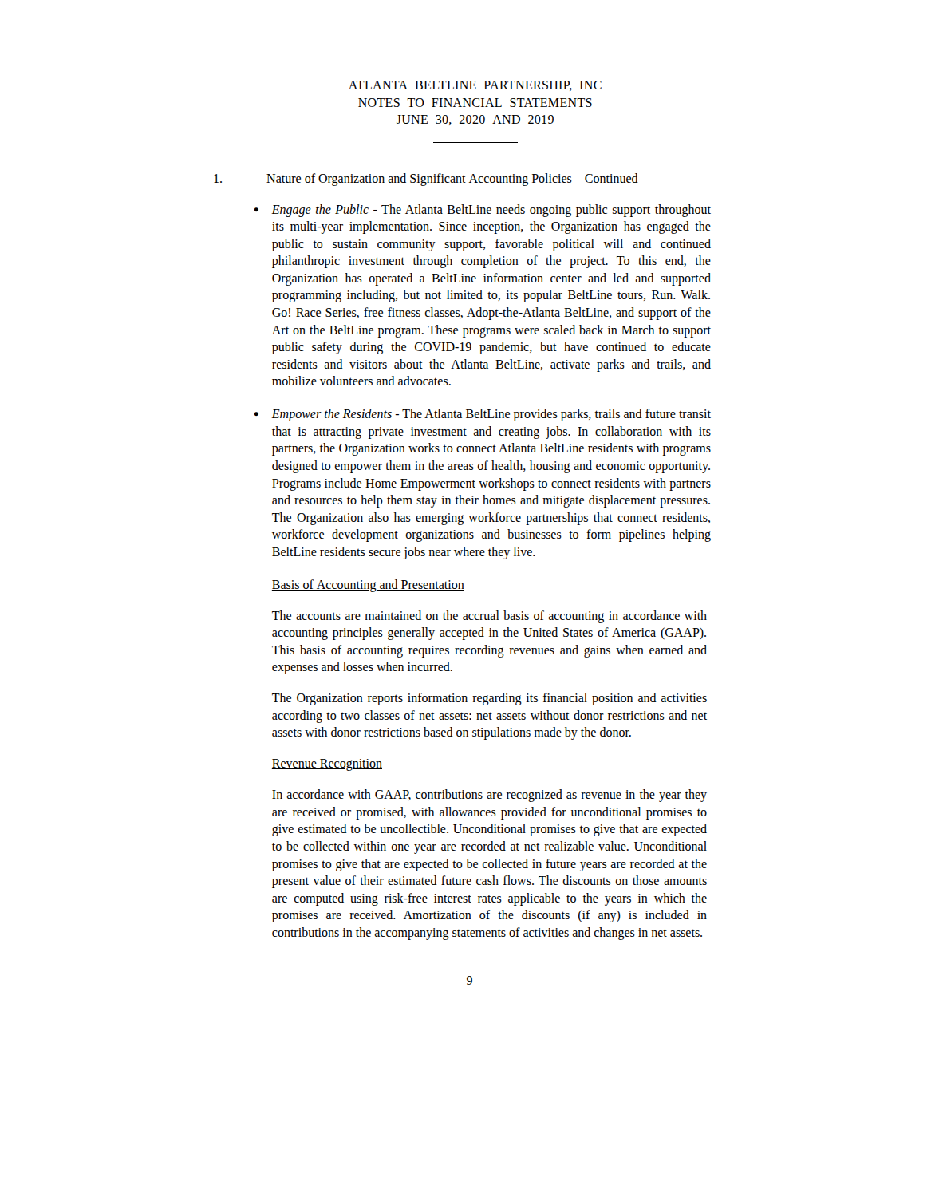ATLANTA BELTLINE PARTNERSHIP, INC
NOTES TO FINANCIAL STATEMENTS
JUNE 30, 2020 AND 2019
1. Nature of Organization and Significant Accounting Policies – Continued
Engage the Public - The Atlanta BeltLine needs ongoing public support throughout its multi-year implementation. Since inception, the Organization has engaged the public to sustain community support, favorable political will and continued philanthropic investment through completion of the project. To this end, the Organization has operated a BeltLine information center and led and supported programming including, but not limited to, its popular BeltLine tours, Run. Walk. Go! Race Series, free fitness classes, Adopt-the-Atlanta BeltLine, and support of the Art on the BeltLine program. These programs were scaled back in March to support public safety during the COVID-19 pandemic, but have continued to educate residents and visitors about the Atlanta BeltLine, activate parks and trails, and mobilize volunteers and advocates.
Empower the Residents - The Atlanta BeltLine provides parks, trails and future transit that is attracting private investment and creating jobs. In collaboration with its partners, the Organization works to connect Atlanta BeltLine residents with programs designed to empower them in the areas of health, housing and economic opportunity. Programs include Home Empowerment workshops to connect residents with partners and resources to help them stay in their homes and mitigate displacement pressures. The Organization also has emerging workforce partnerships that connect residents, workforce development organizations and businesses to form pipelines helping BeltLine residents secure jobs near where they live.
Basis of Accounting and Presentation
The accounts are maintained on the accrual basis of accounting in accordance with accounting principles generally accepted in the United States of America (GAAP). This basis of accounting requires recording revenues and gains when earned and expenses and losses when incurred.
The Organization reports information regarding its financial position and activities according to two classes of net assets: net assets without donor restrictions and net assets with donor restrictions based on stipulations made by the donor.
Revenue Recognition
In accordance with GAAP, contributions are recognized as revenue in the year they are received or promised, with allowances provided for unconditional promises to give estimated to be uncollectible. Unconditional promises to give that are expected to be collected within one year are recorded at net realizable value. Unconditional promises to give that are expected to be collected in future years are recorded at the present value of their estimated future cash flows. The discounts on those amounts are computed using risk-free interest rates applicable to the years in which the promises are received. Amortization of the discounts (if any) is included in contributions in the accompanying statements of activities and changes in net assets.
9